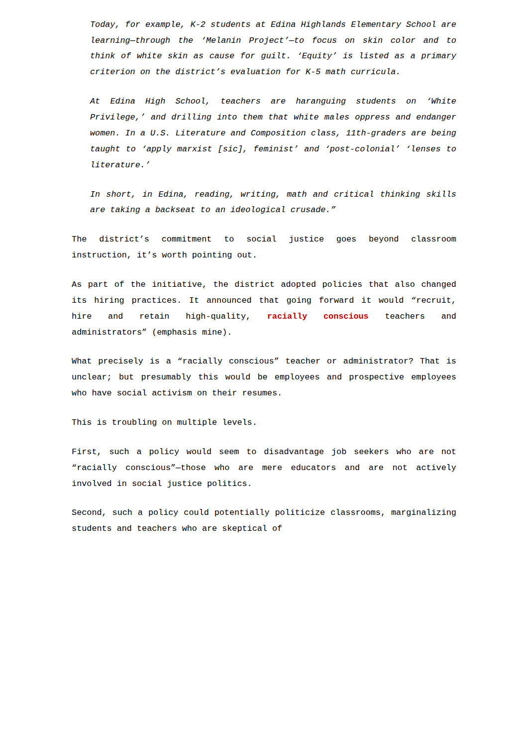Today, for example, K-2 students at Edina Highlands Elementary School are learning—through the ‘Melanin Project’—to focus on skin color and to think of white skin as cause for guilt. ‘Equity’ is listed as a primary criterion on the district’s evaluation for K-5 math curricula.
At Edina High School, teachers are haranguing students on ‘White Privilege,’ and drilling into them that white males oppress and endanger women. In a U.S. Literature and Composition class, 11th-graders are being taught to ‘apply marxist [sic], feminist’ and ‘post-colonial’ ‘lenses to literature.’
In short, in Edina, reading, writing, math and critical thinking skills are taking a backseat to an ideological crusade.”
The district’s commitment to social justice goes beyond classroom instruction, it’s worth pointing out.
As part of the initiative, the district adopted policies that also changed its hiring practices. It announced that going forward it would “recruit, hire and retain high-quality, racially conscious teachers and administrators” (emphasis mine).
What precisely is a “racially conscious” teacher or administrator? That is unclear; but presumably this would be employees and prospective employees who have social activism on their resumes.
This is troubling on multiple levels.
First, such a policy would seem to disadvantage job seekers who are not “racially conscious”—those who are mere educators and are not actively involved in social justice politics.
Second, such a policy could potentially politicize classrooms, marginalizing students and teachers who are skeptical of